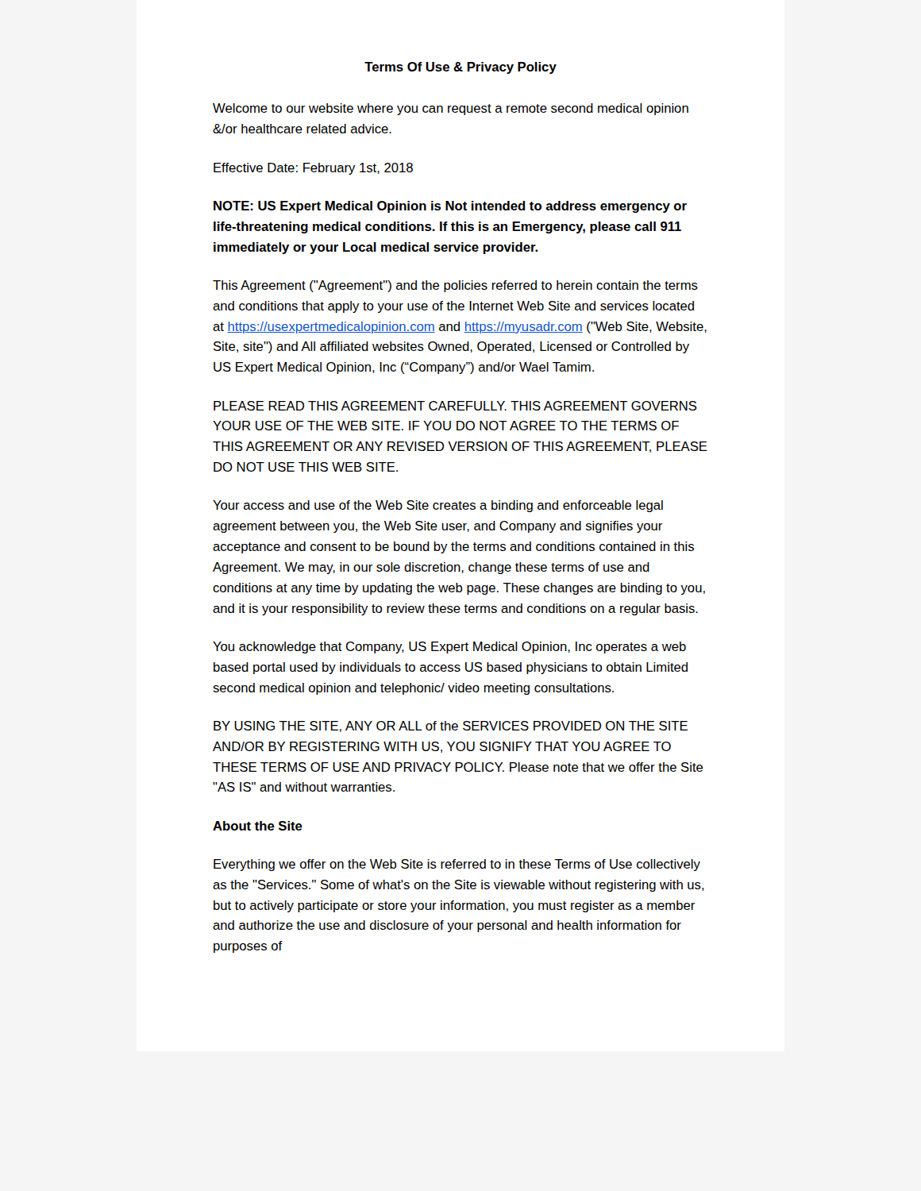Terms Of Use & Privacy Policy
Welcome to our website where you can request a remote second medical opinion &/or healthcare related advice.
Effective Date: February 1st, 2018
NOTE: US Expert Medical Opinion is Not intended to address emergency or life-threatening medical conditions. If this is an Emergency, please call 911 immediately or your Local medical service provider.
This Agreement ("Agreement") and the policies referred to herein contain the terms and conditions that apply to your use of the Internet Web Site and services located at https://usexpertmedicalopinion.com and https://myusadr.com ("Web Site, Website, Site, site") and All affiliated websites Owned, Operated, Licensed or Controlled by US Expert Medical Opinion, Inc (“Company”) and/or Wael Tamim.
PLEASE READ THIS AGREEMENT CAREFULLY. THIS AGREEMENT GOVERNS YOUR USE OF THE WEB SITE. IF YOU DO NOT AGREE TO THE TERMS OF THIS AGREEMENT OR ANY REVISED VERSION OF THIS AGREEMENT, PLEASE DO NOT USE THIS WEB SITE.
Your access and use of the Web Site creates a binding and enforceable legal agreement between you, the Web Site user, and Company and signifies your acceptance and consent to be bound by the terms and conditions contained in this Agreement. We may, in our sole discretion, change these terms of use and conditions at any time by updating the web page. These changes are binding to you, and it is your responsibility to review these terms and conditions on a regular basis.
You acknowledge that Company, US Expert Medical Opinion, Inc operates a web based portal used by individuals to access US based physicians to obtain Limited second medical opinion and telephonic/ video meeting consultations.
BY USING THE SITE, ANY OR ALL of the SERVICES PROVIDED ON THE SITE AND/OR BY REGISTERING WITH US, YOU SIGNIFY THAT YOU AGREE TO THESE TERMS OF USE AND PRIVACY POLICY. Please note that we offer the Site "AS IS" and without warranties.
About the Site
Everything we offer on the Web Site is referred to in these Terms of Use collectively as the "Services." Some of what's on the Site is viewable without registering with us, but to actively participate or store your information, you must register as a member and authorize the use and disclosure of your personal and health information for purposes of